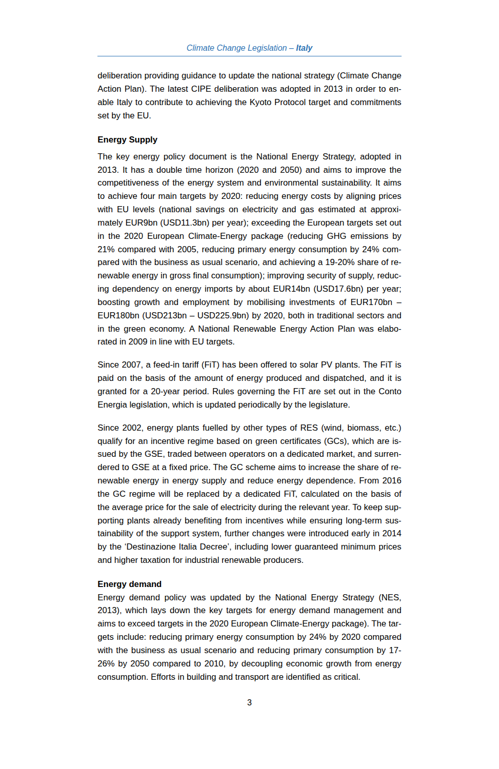Climate Change Legislation – Italy
deliberation providing guidance to update the national strategy (Climate Change Action Plan). The latest CIPE deliberation was adopted in 2013 in order to enable Italy to contribute to achieving the Kyoto Protocol target and commitments set by the EU.
Energy Supply
The key energy policy document is the National Energy Strategy, adopted in 2013. It has a double time horizon (2020 and 2050) and aims to improve the competitiveness of the energy system and environmental sustainability. It aims to achieve four main targets by 2020: reducing energy costs by aligning prices with EU levels (national savings on electricity and gas estimated at approximately EUR9bn (USD11.3bn) per year); exceeding the European targets set out in the 2020 European Climate-Energy package (reducing GHG emissions by 21% compared with 2005, reducing primary energy consumption by 24% compared with the business as usual scenario, and achieving a 19-20% share of renewable energy in gross final consumption); improving security of supply, reducing dependency on energy imports by about EUR14bn (USD17.6bn) per year; boosting growth and employment by mobilising investments of EUR170bn – EUR180bn (USD213bn – USD225.9bn) by 2020, both in traditional sectors and in the green economy. A National Renewable Energy Action Plan was elaborated in 2009 in line with EU targets.
Since 2007, a feed-in tariff (FiT) has been offered to solar PV plants. The FiT is paid on the basis of the amount of energy produced and dispatched, and it is granted for a 20-year period. Rules governing the FiT are set out in the Conto Energia legislation, which is updated periodically by the legislature.
Since 2002, energy plants fuelled by other types of RES (wind, biomass, etc.) qualify for an incentive regime based on green certificates (GCs), which are issued by the GSE, traded between operators on a dedicated market, and surrendered to GSE at a fixed price. The GC scheme aims to increase the share of renewable energy in energy supply and reduce energy dependence. From 2016 the GC regime will be replaced by a dedicated FiT, calculated on the basis of the average price for the sale of electricity during the relevant year. To keep supporting plants already benefiting from incentives while ensuring long-term sustainability of the support system, further changes were introduced early in 2014 by the ‘Destinazione Italia Decree’, including lower guaranteed minimum prices and higher taxation for industrial renewable producers.
Energy demand
Energy demand policy was updated by the National Energy Strategy (NES, 2013), which lays down the key targets for energy demand management and aims to exceed targets in the 2020 European Climate-Energy package). The targets include: reducing primary energy consumption by 24% by 2020 compared with the business as usual scenario and reducing primary consumption by 17-26% by 2050 compared to 2010, by decoupling economic growth from energy consumption. Efforts in building and transport are identified as critical.
3